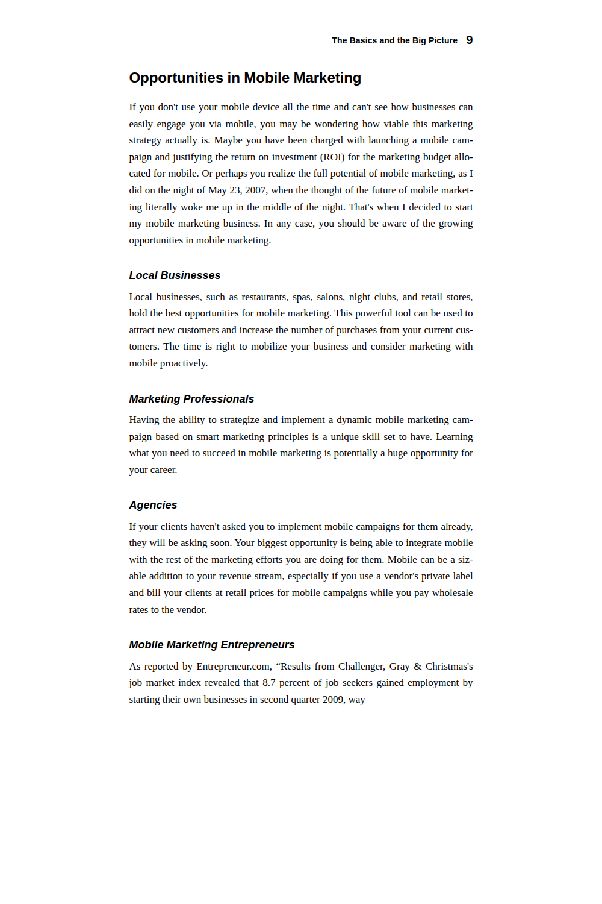The Basics and the Big Picture 9
Opportunities in Mobile Marketing
If you don't use your mobile device all the time and can't see how businesses can easily engage you via mobile, you may be wondering how viable this marketing strategy actually is. Maybe you have been charged with launching a mobile campaign and justifying the return on investment (ROI) for the marketing budget allocated for mobile. Or perhaps you realize the full potential of mobile marketing, as I did on the night of May 23, 2007, when the thought of the future of mobile marketing literally woke me up in the middle of the night. That's when I decided to start my mobile marketing business. In any case, you should be aware of the growing opportunities in mobile marketing.
Local Businesses
Local businesses, such as restaurants, spas, salons, night clubs, and retail stores, hold the best opportunities for mobile marketing. This powerful tool can be used to attract new customers and increase the number of purchases from your current customers. The time is right to mobilize your business and consider marketing with mobile proactively.
Marketing Professionals
Having the ability to strategize and implement a dynamic mobile marketing campaign based on smart marketing principles is a unique skill set to have. Learning what you need to succeed in mobile marketing is potentially a huge opportunity for your career.
Agencies
If your clients haven't asked you to implement mobile campaigns for them already, they will be asking soon. Your biggest opportunity is being able to integrate mobile with the rest of the marketing efforts you are doing for them. Mobile can be a sizable addition to your revenue stream, especially if you use a vendor's private label and bill your clients at retail prices for mobile campaigns while you pay wholesale rates to the vendor.
Mobile Marketing Entrepreneurs
As reported by Entrepreneur.com, “Results from Challenger, Gray & Christmas's job market index revealed that 8.7 percent of job seekers gained employment by starting their own businesses in second quarter 2009, way